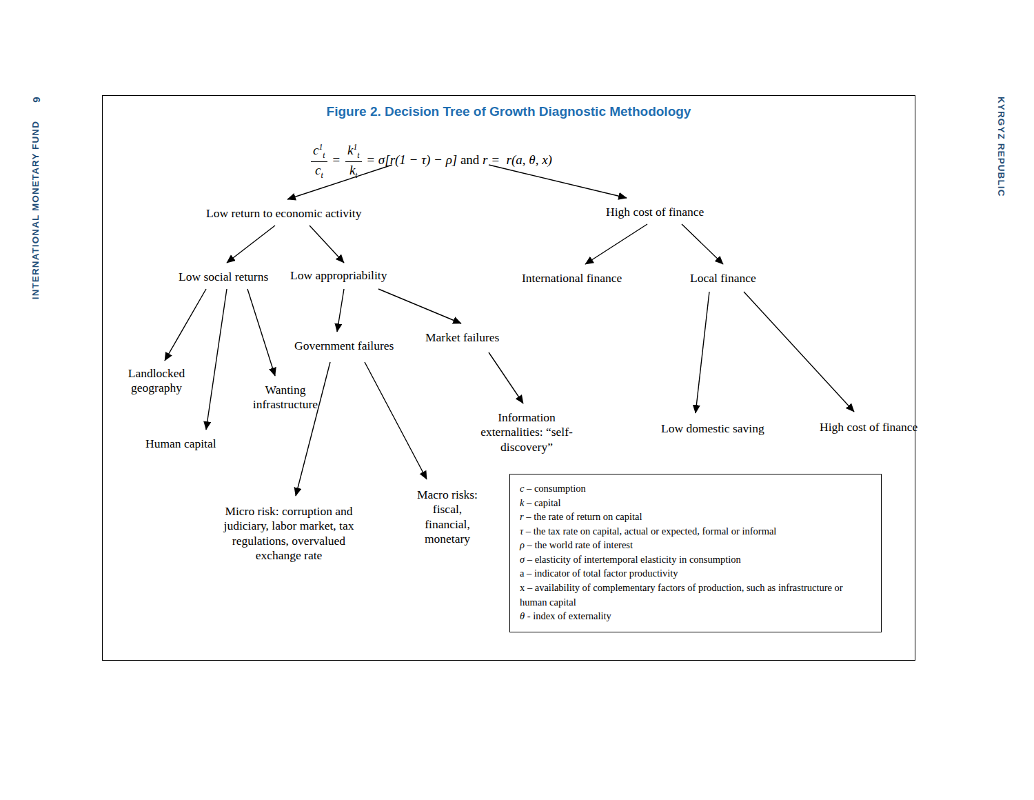9
INTERNATIONAL MONETARY FUND
KYRGYZ REPUBLIC
Figure 2. Decision Tree of Growth Diagnostic Methodology
c1t ct = k1t kt = σ[r(1 − τ) − ρ] and r = r(a, θ, x)
Low return to economic activity
High cost of finance
Low social returns
Low appropriability
International finance
Local finance
Government failures
Market failures
Landlocked
geography
Wanting
infrastructure
Human capital
Information
externalities: “self-
discovery”
Low domestic saving
High cost of finance
Micro risk: corruption and
judiciary, labor market, tax
regulations, overvalued
exchange rate
Macro risks:
fiscal,
financial,
monetary
c – consumption
k – capital
r – the rate of return on capital
τ – the tax rate on capital, actual or expected, formal or informal
ρ – the world rate of interest
σ – elasticity of intertemporal elasticity in consumption
a – indicator of total factor productivity
x – availability of complementary factors of production, such as infrastructure or
human capital
θ - index of externality